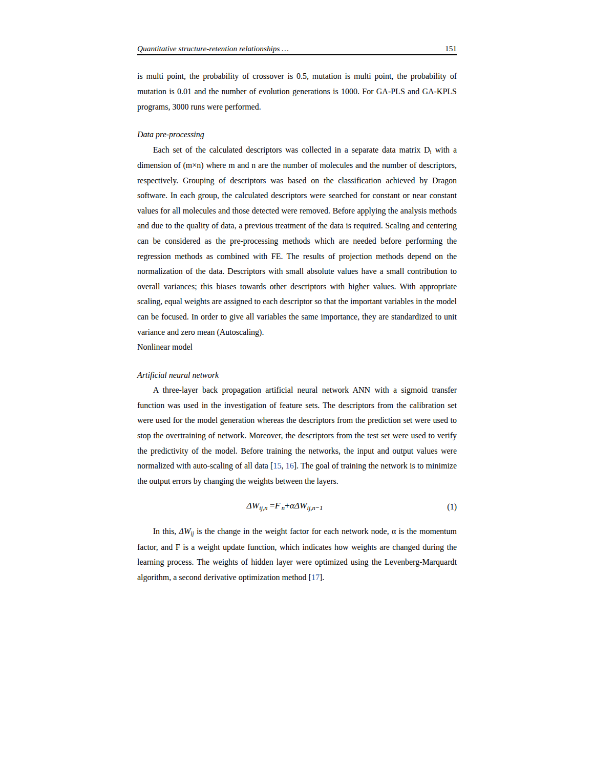Quantitative structure-retention relationships … 151
is multi point, the probability of crossover is 0.5, mutation is multi point, the probability of mutation is 0.01 and the number of evolution generations is 1000. For GA-PLS and GA-KPLS programs, 3000 runs were performed.
Data pre-processing
Each set of the calculated descriptors was collected in a separate data matrix Di with a dimension of (m×n) where m and n are the number of molecules and the number of descriptors, respectively. Grouping of descriptors was based on the classification achieved by Dragon software. In each group, the calculated descriptors were searched for constant or near constant values for all molecules and those detected were removed. Before applying the analysis methods and due to the quality of data, a previous treatment of the data is required. Scaling and centering can be considered as the pre-processing methods which are needed before performing the regression methods as combined with FE. The results of projection methods depend on the normalization of the data. Descriptors with small absolute values have a small contribution to overall variances; this biases towards other descriptors with higher values. With appropriate scaling, equal weights are assigned to each descriptor so that the important variables in the model can be focused. In order to give all variables the same importance, they are standardized to unit variance and zero mean (Autoscaling).
Nonlinear model
Artificial neural network
A three-layer back propagation artificial neural network ANN with a sigmoid transfer function was used in the investigation of feature sets. The descriptors from the calibration set were used for the model generation whereas the descriptors from the prediction set were used to stop the overtraining of network. Moreover, the descriptors from the test set were used to verify the predictivity of the model. Before training the networks, the input and output values were normalized with auto-scaling of all data [15, 16]. The goal of training the network is to minimize the output errors by changing the weights between the layers.
ΔWij,n =F n+αΔWij,n−1
(1)
In this, ΔWij is the change in the weight factor for each network node, α is the momentum factor, and F is a weight update function, which indicates how weights are changed during the learning process. The weights of hidden layer were optimized using the Levenberg-Marquardt algorithm, a second derivative optimization method [17].